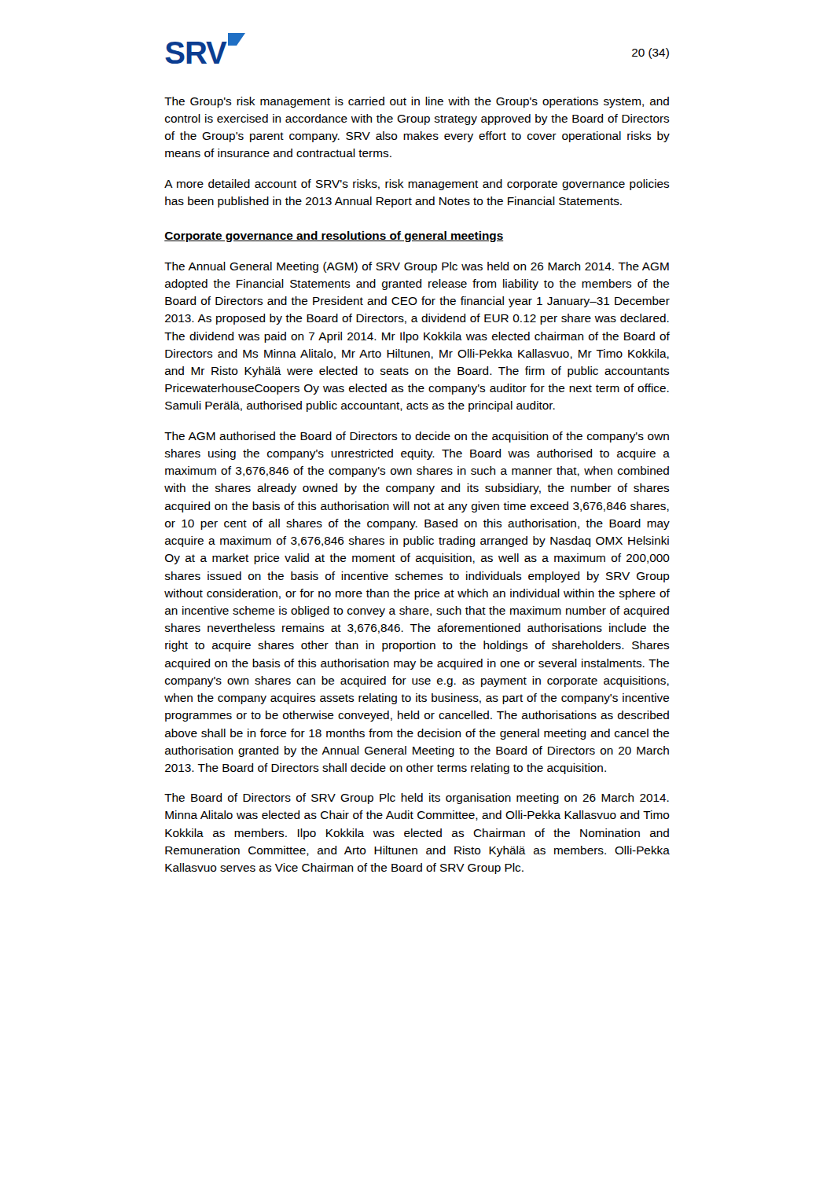SRV
20 (34)
The Group's risk management is carried out in line with the Group's operations system, and control is exercised in accordance with the Group strategy approved by the Board of Directors of the Group's parent company. SRV also makes every effort to cover operational risks by means of insurance and contractual terms.
A more detailed account of SRV's risks, risk management and corporate governance policies has been published in the 2013 Annual Report and Notes to the Financial Statements.
Corporate governance and resolutions of general meetings
The Annual General Meeting (AGM) of SRV Group Plc was held on 26 March 2014. The AGM adopted the Financial Statements and granted release from liability to the members of the Board of Directors and the President and CEO for the financial year 1 January–31 December 2013. As proposed by the Board of Directors, a dividend of EUR 0.12 per share was declared. The dividend was paid on 7 April 2014. Mr Ilpo Kokkila was elected chairman of the Board of Directors and Ms Minna Alitalo, Mr Arto Hiltunen, Mr Olli-Pekka Kallasvuo, Mr Timo Kokkila, and Mr Risto Kyhälä were elected to seats on the Board. The firm of public accountants PricewaterhouseCoopers Oy was elected as the company's auditor for the next term of office. Samuli Perälä, authorised public accountant, acts as the principal auditor.
The AGM authorised the Board of Directors to decide on the acquisition of the company's own shares using the company's unrestricted equity. The Board was authorised to acquire a maximum of 3,676,846 of the company's own shares in such a manner that, when combined with the shares already owned by the company and its subsidiary, the number of shares acquired on the basis of this authorisation will not at any given time exceed 3,676,846 shares, or 10 per cent of all shares of the company. Based on this authorisation, the Board may acquire a maximum of 3,676,846 shares in public trading arranged by Nasdaq OMX Helsinki Oy at a market price valid at the moment of acquisition, as well as a maximum of 200,000 shares issued on the basis of incentive schemes to individuals employed by SRV Group without consideration, or for no more than the price at which an individual within the sphere of an incentive scheme is obliged to convey a share, such that the maximum number of acquired shares nevertheless remains at 3,676,846. The aforementioned authorisations include the right to acquire shares other than in proportion to the holdings of shareholders. Shares acquired on the basis of this authorisation may be acquired in one or several instalments. The company's own shares can be acquired for use e.g. as payment in corporate acquisitions, when the company acquires assets relating to its business, as part of the company's incentive programmes or to be otherwise conveyed, held or cancelled. The authorisations as described above shall be in force for 18 months from the decision of the general meeting and cancel the authorisation granted by the Annual General Meeting to the Board of Directors on 20 March 2013. The Board of Directors shall decide on other terms relating to the acquisition.
The Board of Directors of SRV Group Plc held its organisation meeting on 26 March 2014. Minna Alitalo was elected as Chair of the Audit Committee, and Olli-Pekka Kallasvuo and Timo Kokkila as members. Ilpo Kokkila was elected as Chairman of the Nomination and Remuneration Committee, and Arto Hiltunen and Risto Kyhälä as members. Olli-Pekka Kallasvuo serves as Vice Chairman of the Board of SRV Group Plc.